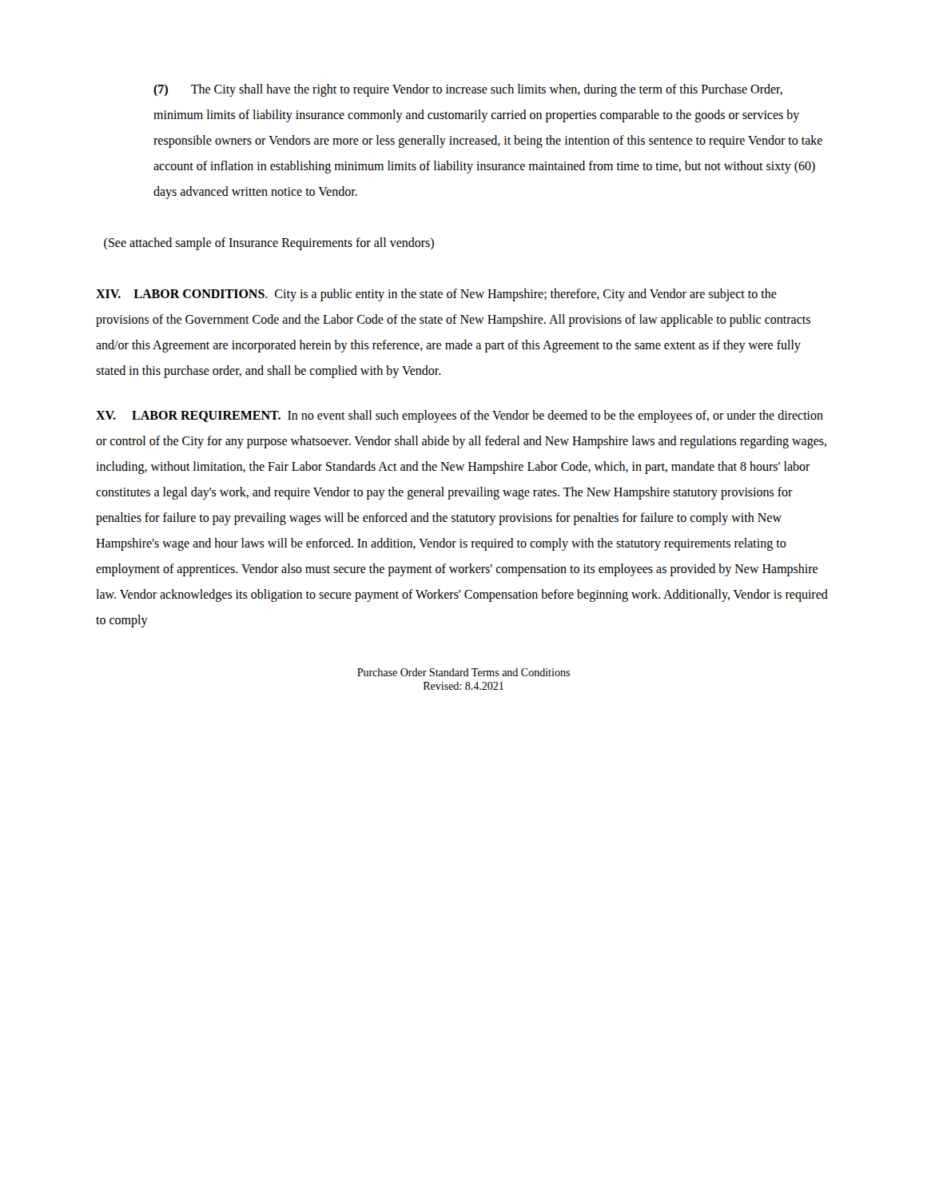(7) The City shall have the right to require Vendor to increase such limits when, during the term of this Purchase Order, minimum limits of liability insurance commonly and customarily carried on properties comparable to the goods or services by responsible owners or Vendors are more or less generally increased, it being the intention of this sentence to require Vendor to take account of inflation in establishing minimum limits of liability insurance maintained from time to time, but not without sixty (60) days advanced written notice to Vendor.
(See attached sample of Insurance Requirements for all vendors)
XIV. LABOR CONDITIONS. City is a public entity in the state of New Hampshire; therefore, City and Vendor are subject to the provisions of the Government Code and the Labor Code of the state of New Hampshire. All provisions of law applicable to public contracts and/or this Agreement are incorporated herein by this reference, are made a part of this Agreement to the same extent as if they were fully stated in this purchase order, and shall be complied with by Vendor.
XV. LABOR REQUIREMENT. In no event shall such employees of the Vendor be deemed to be the employees of, or under the direction or control of the City for any purpose whatsoever. Vendor shall abide by all federal and New Hampshire laws and regulations regarding wages, including, without limitation, the Fair Labor Standards Act and the New Hampshire Labor Code, which, in part, mandate that 8 hours' labor constitutes a legal day's work, and require Vendor to pay the general prevailing wage rates. The New Hampshire statutory provisions for penalties for failure to pay prevailing wages will be enforced and the statutory provisions for penalties for failure to comply with New Hampshire's wage and hour laws will be enforced. In addition, Vendor is required to comply with the statutory requirements relating to employment of apprentices. Vendor also must secure the payment of workers' compensation to its employees as provided by New Hampshire law. Vendor acknowledges its obligation to secure payment of Workers' Compensation before beginning work. Additionally, Vendor is required to comply
Purchase Order Standard Terms and Conditions
Revised: 8.4.2021